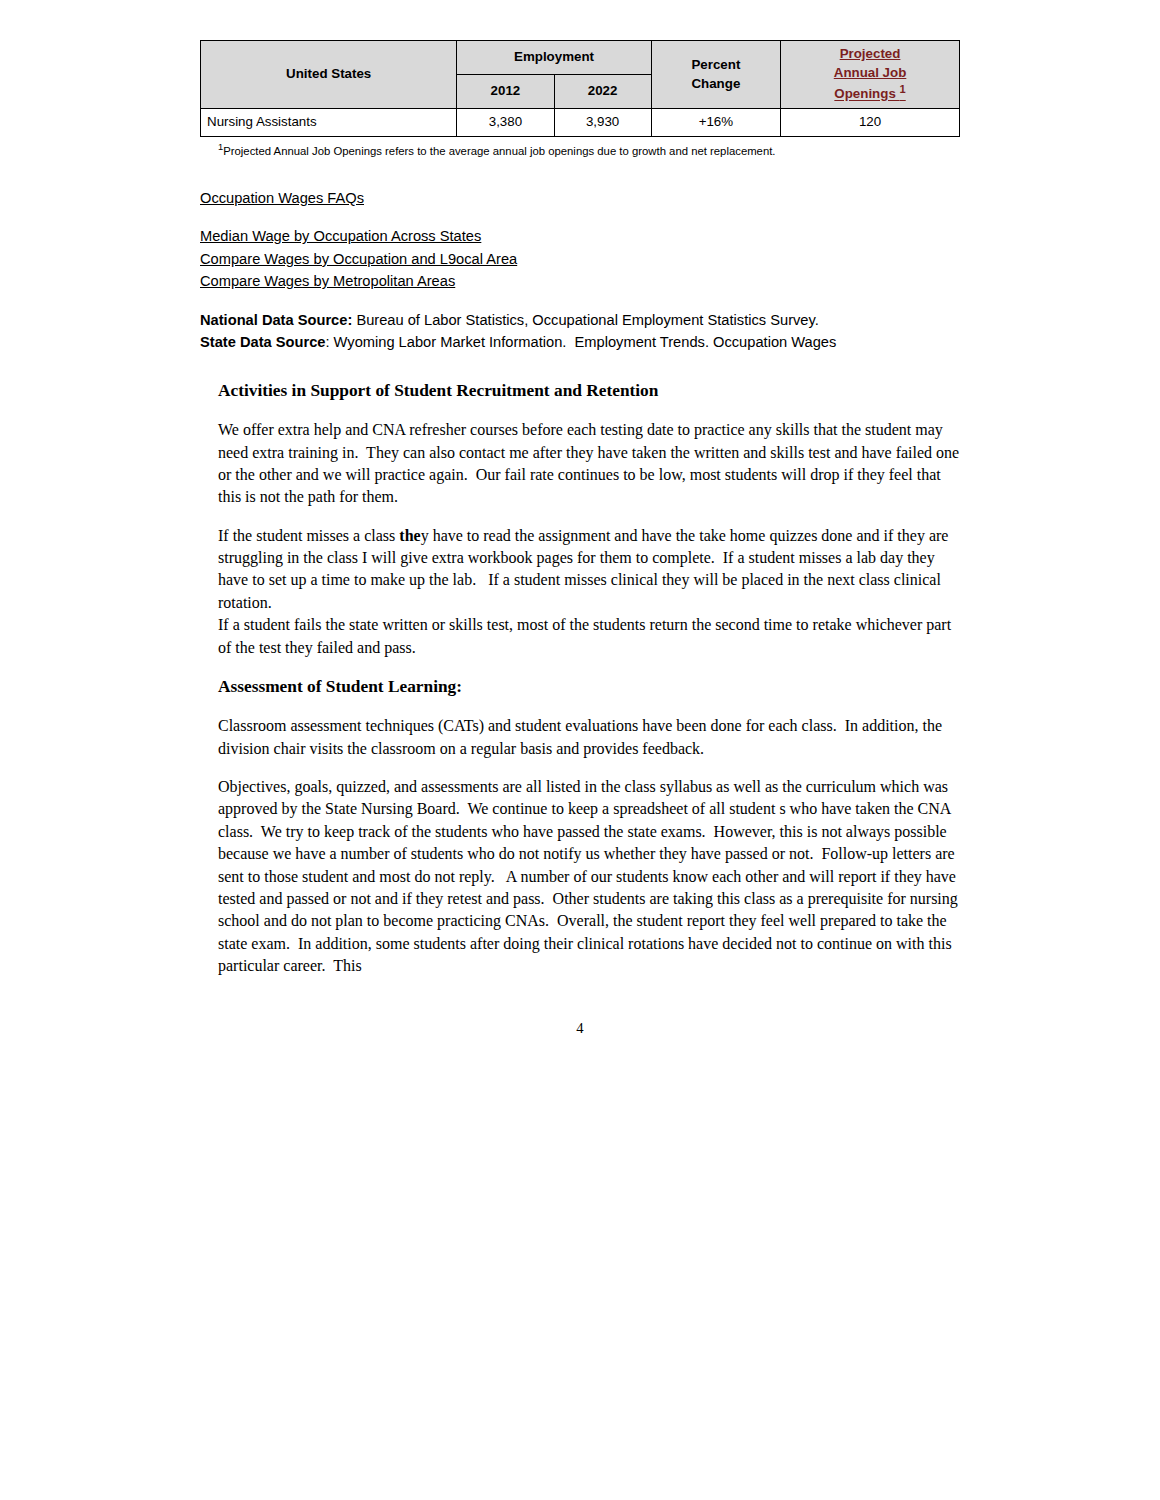| United States | Employment | Percent Change | Projected Annual Job Openings 1 |
| --- | --- | --- | --- |
| 2012 | 2022 |
| Nursing Assistants | 3,380 | 3,930 | +16% | 120 |
1Projected Annual Job Openings refers to the average annual job openings due to growth and net replacement.
Occupation Wages FAQs
Median Wage by Occupation Across States
Compare Wages by Occupation and L9ocal Area
Compare Wages by Metropolitan Areas
National Data Source: Bureau of Labor Statistics, Occupational Employment Statistics Survey.
State Data Source: Wyoming Labor Market Information. Employment Trends. Occupation Wages
Activities in Support of Student Recruitment and Retention
We offer extra help and CNA refresher courses before each testing date to practice any skills that the student may need extra training in. They can also contact me after they have taken the written and skills test and have failed one or the other and we will practice again. Our fail rate continues to be low, most students will drop if they feel that this is not the path for them.
If the student misses a class they have to read the assignment and have the take home quizzes done and if they are struggling in the class I will give extra workbook pages for them to complete. If a student misses a lab day they have to set up a time to make up the lab. If a student misses clinical they will be placed in the next class clinical rotation.
If a student fails the state written or skills test, most of the students return the second time to retake whichever part of the test they failed and pass.
Assessment of Student Learning:
Classroom assessment techniques (CATs) and student evaluations have been done for each class. In addition, the division chair visits the classroom on a regular basis and provides feedback.
Objectives, goals, quizzed, and assessments are all listed in the class syllabus as well as the curriculum which was approved by the State Nursing Board. We continue to keep a spreadsheet of all student s who have taken the CNA class. We try to keep track of the students who have passed the state exams. However, this is not always possible because we have a number of students who do not notify us whether they have passed or not. Follow-up letters are sent to those student and most do not reply. A number of our students know each other and will report if they have tested and passed or not and if they retest and pass. Other students are taking this class as a prerequisite for nursing school and do not plan to become practicing CNAs. Overall, the student report they feel well prepared to take the state exam. In addition, some students after doing their clinical rotations have decided not to continue on with this particular career. This
4